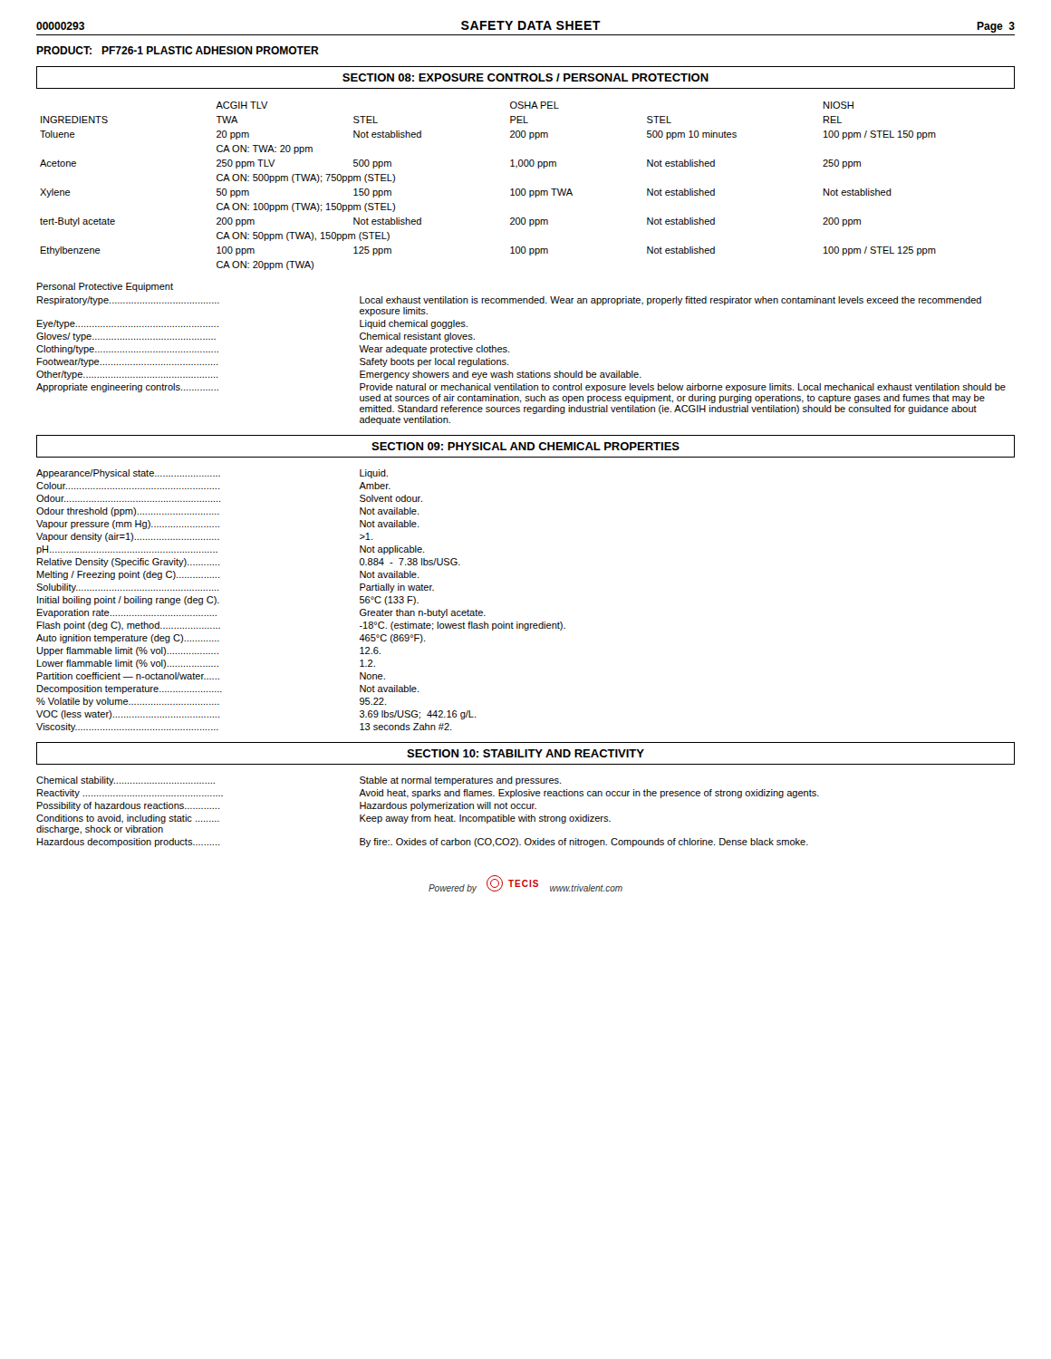00000293
SAFETY DATA SHEET
Page 3
PRODUCT: PF726-1 PLASTIC ADHESION PROMOTER
SECTION 08: EXPOSURE CONTROLS / PERSONAL PROTECTION
| | ACGIH TLV | OSHA PEL | NIOSH |
| --- | --- | --- | --- |
| INGREDIENTS | TWA | STEL | PEL | STEL | REL |
| Toluene | 20 ppm | Not established | 200 ppm | 500 ppm 10 minutes | 100 ppm / STEL 150 ppm |
| | CA ON: TWA: 20 ppm |
| Acetone | 250 ppm TLV | 500 ppm | 1,000 ppm | Not established | 250 ppm |
| | CA ON: 500ppm (TWA); 750ppm (STEL) |
| Xylene | 50 ppm | 150 ppm | 100 ppm TWA | Not established | Not established |
| | CA ON: 100ppm (TWA); 150ppm (STEL) |
| tert-Butyl acetate | 200 ppm | Not established | 200 ppm | Not established | 200 ppm |
| | CA ON: 50ppm (TWA), 150ppm (STEL) |
| Ethylbenzene | 100 ppm | 125 ppm | 100 ppm | Not established | 100 ppm / STEL 125 ppm |
| | CA ON: 20ppm (TWA) |
Personal Protective Equipment
| Respiratory/type ........................................ | Local exhaust ventilation is recommended. Wear an appropriate, properly fitted respirator when contaminant levels exceed the recommended exposure limits. |
| Eye/type .................................................... | Liquid chemical goggles. |
| Gloves/ type ............................................. | Chemical resistant gloves. |
| Clothing/type ............................................. | Wear adequate protective clothes. |
| Footwear/type ........................................... | Safety boots per local regulations. |
| Other/type ................................................. | Emergency showers and eye wash stations should be available. |
| Appropriate engineering controls .............. | Provide natural or mechanical ventilation to control exposure levels below airborne exposure limits. Local mechanical exhaust ventilation should be used at sources of air contamination, such as open process equipment, or during purging operations, to capture gases and fumes that may be emitted. Standard reference sources regarding industrial ventilation (ie. ACGIH industrial ventilation) should be consulted for guidance about adequate ventilation. |
SECTION 09: PHYSICAL AND CHEMICAL PROPERTIES
| Appearance/Physical state ........................ | Liquid. |
| Colour ........................................................ | Amber. |
| Odour ......................................................... | Solvent odour. |
| Odour threshold (ppm) .............................. | Not available. |
| Vapour pressure (mm Hg) ......................... | Not available. |
| Vapour density (air=1) ............................... | >1. |
| pH ............................................................. | Not applicable. |
| Relative Density (Specific Gravity) ............ | 0.884 - 7.38 lbs/USG. |
| Melting / Freezing point (deg C) ................ | Not available. |
| Solubility .................................................... | Partially in water. |
| Initial boiling point / boiling range (deg C). | 56°C (133 F). |
| Evaporation rate ....................................... | Greater than n-butyl acetate. |
| Flash point (deg C), method ...................... | -18°C. (estimate; lowest flash point ingredient). |
| Auto ignition temperature (deg C) ............. | 465°C (869°F). |
| Upper flammable limit (% vol) ................... | 12.6. |
| Lower flammable limit (% vol) ................... | 1.2. |
| Partition coefficient — n-octanol/water ...... | None. |
| Decomposition temperature ....................... | Not available. |
| % Volatile by volume ................................. | 95.22. |
| VOC (less water) ....................................... | 3.69 lbs/USG; 442.16 g/L. |
| Viscosity .................................................... | 13 seconds Zahn #2. |
SECTION 10: STABILITY AND REACTIVITY
| Chemical stability ..................................... | Stable at normal temperatures and pressures. |
| Reactivity ................................................... | Avoid heat, sparks and flames. Explosive reactions can occur in the presence of strong oxidizing agents. |
| Possibility of hazardous reactions ............. | Hazardous polymerization will not occur. |
| Conditions to avoid, including static ......... discharge, shock or vibration | Keep away from heat. Incompatible with strong oxidizers. |
| Hazardous decomposition products .......... | By fire:. Oxides of carbon (CO,CO2). Oxides of nitrogen. Compounds of chlorine. Dense black smoke. |
Powered by TECIS www.trivalent.com